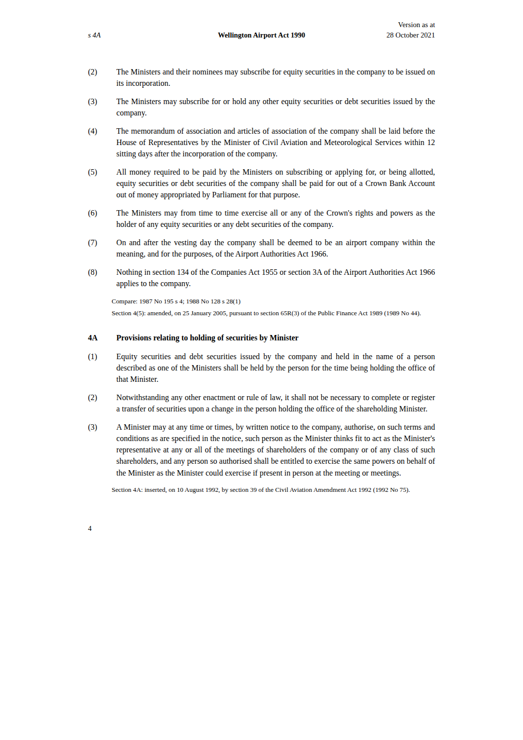s 4A
Wellington Airport Act 1990
Version as at 28 October 2021
(2) The Ministers and their nominees may subscribe for equity securities in the company to be issued on its incorporation.
(3) The Ministers may subscribe for or hold any other equity securities or debt securities issued by the company.
(4) The memorandum of association and articles of association of the company shall be laid before the House of Representatives by the Minister of Civil Aviation and Meteorological Services within 12 sitting days after the incorporation of the company.
(5) All money required to be paid by the Ministers on subscribing or applying for, or being allotted, equity securities or debt securities of the company shall be paid for out of a Crown Bank Account out of money appropriated by Parliament for that purpose.
(6) The Ministers may from time to time exercise all or any of the Crown's rights and powers as the holder of any equity securities or any debt securities of the company.
(7) On and after the vesting day the company shall be deemed to be an airport company within the meaning, and for the purposes, of the Airport Authorities Act 1966.
(8) Nothing in section 134 of the Companies Act 1955 or section 3A of the Airport Authorities Act 1966 applies to the company.
Compare: 1987 No 195 s 4; 1988 No 128 s 28(1)
Section 4(5): amended, on 25 January 2005, pursuant to section 65R(3) of the Public Finance Act 1989 (1989 No 44).
4A Provisions relating to holding of securities by Minister
(1) Equity securities and debt securities issued by the company and held in the name of a person described as one of the Ministers shall be held by the person for the time being holding the office of that Minister.
(2) Notwithstanding any other enactment or rule of law, it shall not be necessary to complete or register a transfer of securities upon a change in the person holding the office of the shareholding Minister.
(3) A Minister may at any time or times, by written notice to the company, authorise, on such terms and conditions as are specified in the notice, such person as the Minister thinks fit to act as the Minister's representative at any or all of the meetings of shareholders of the company or of any class of such shareholders, and any person so authorised shall be entitled to exercise the same powers on behalf of the Minister as the Minister could exercise if present in person at the meeting or meetings.
Section 4A: inserted, on 10 August 1992, by section 39 of the Civil Aviation Amendment Act 1992 (1992 No 75).
4